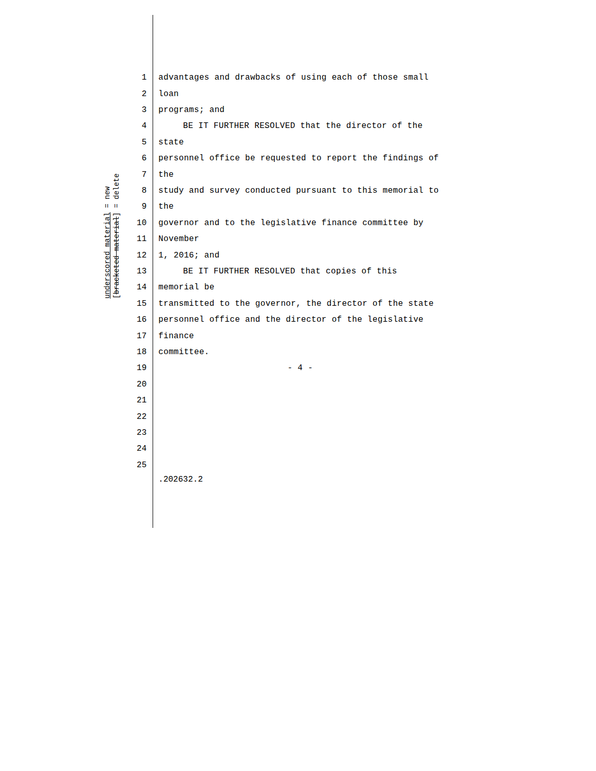1
2
3
4
5
6
7
8
9
10
11
12
13
14
15
16
17
18
19
20
21
22
23
24
25
advantages and drawbacks of using each of those small loan
programs; and
BE IT FURTHER RESOLVED that the director of the state
personnel office be requested to report the findings of the
study and survey conducted pursuant to this memorial to the
governor and to the legislative finance committee by November
1, 2016; and
BE IT FURTHER RESOLVED that copies of this memorial be
transmitted to the governor, the director of the state
personnel office and the director of the legislative finance
committee.
- 4 -
underscored material = new
[bracketed material] = delete
.202632.2